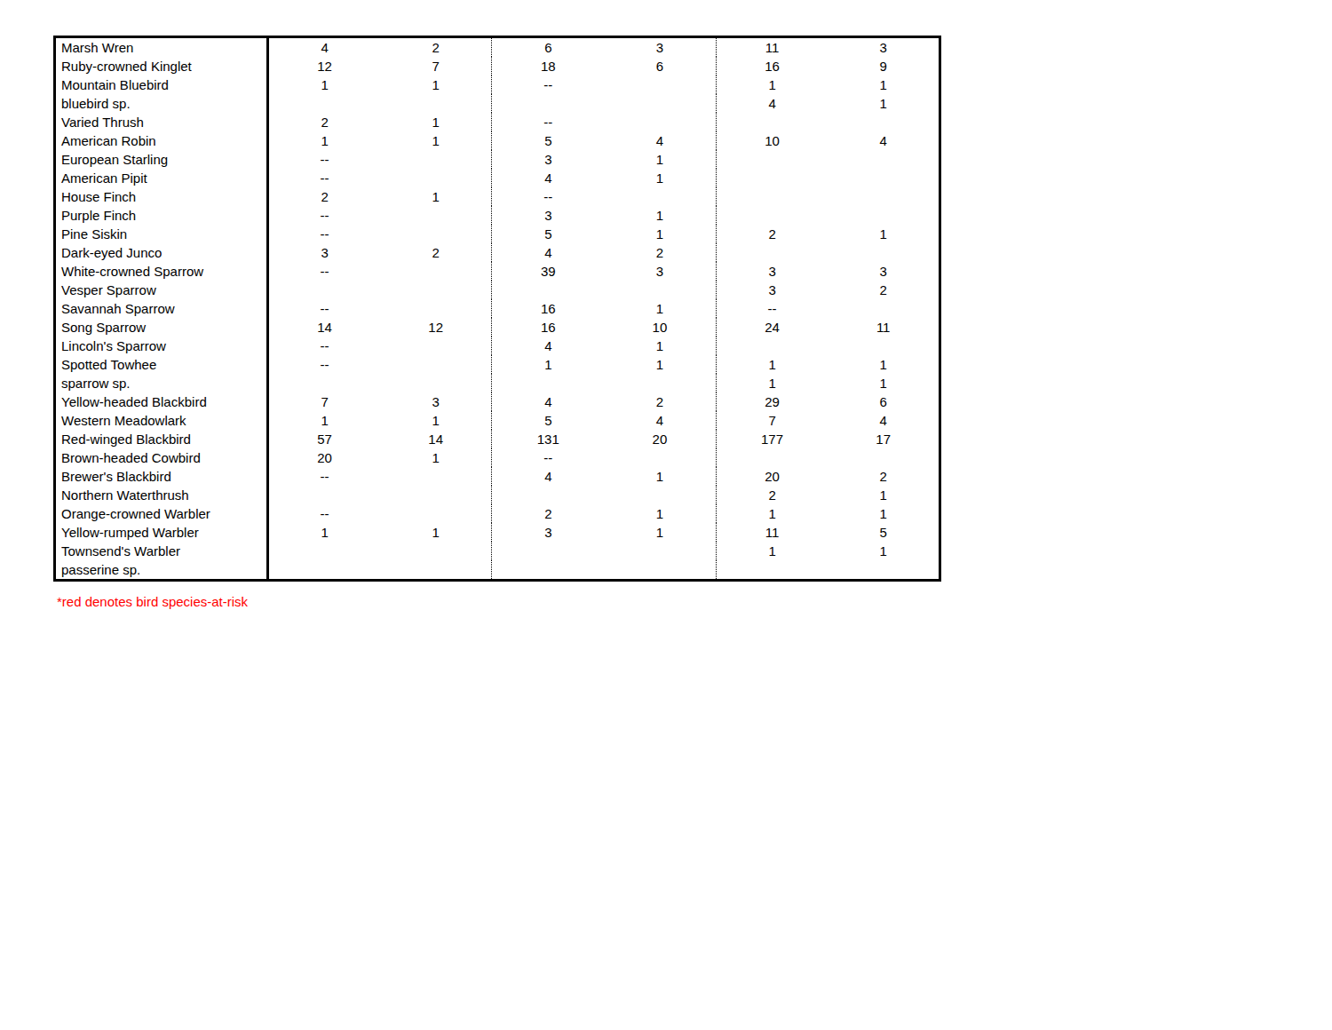| Marsh Wren | 4 | 2 | 6 | 3 | 11 | 3 |
| Ruby-crowned Kinglet | 12 | 7 | 18 | 6 | 16 | 9 |
| Mountain Bluebird | 1 | 1 | -- | | 1 | 1 |
| bluebird sp. | | | | | 4 | 1 |
| Varied Thrush | 2 | 1 | -- | | | |
| American Robin | 1 | 1 | 5 | 4 | 10 | 4 |
| European Starling | -- | | 3 | 1 | | |
| American Pipit | -- | | 4 | 1 | | |
| House Finch | 2 | 1 | -- | | | |
| Purple Finch | -- | | 3 | 1 | | |
| Pine Siskin | -- | | 5 | 1 | 2 | 1 |
| Dark-eyed Junco | 3 | 2 | 4 | 2 | | |
| White-crowned Sparrow | -- | | 39 | 3 | 3 | 3 |
| Vesper Sparrow | | | | | 3 | 2 |
| Savannah Sparrow | -- | | 16 | 1 | -- | |
| Song Sparrow | 14 | 12 | 16 | 10 | 24 | 11 |
| Lincoln's Sparrow | -- | | 4 | 1 | | |
| Spotted Towhee | -- | | 1 | 1 | 1 | 1 |
| sparrow sp. | | | | | 1 | 1 |
| Yellow-headed Blackbird | 7 | 3 | 4 | 2 | 29 | 6 |
| Western Meadowlark | 1 | 1 | 5 | 4 | 7 | 4 |
| Red-winged Blackbird | 57 | 14 | 131 | 20 | 177 | 17 |
| Brown-headed Cowbird | 20 | 1 | -- | | | |
| Brewer's Blackbird | -- | | 4 | 1 | 20 | 2 |
| Northern Waterthrush | | | | | 2 | 1 |
| Orange-crowned Warbler | -- | | 2 | 1 | 1 | 1 |
| Yellow-rumped Warbler | 1 | 1 | 3 | 1 | 11 | 5 |
| Townsend's Warbler | | | | | 1 | 1 |
| passerine sp. | | | | | | |
*red denotes bird species-at-risk